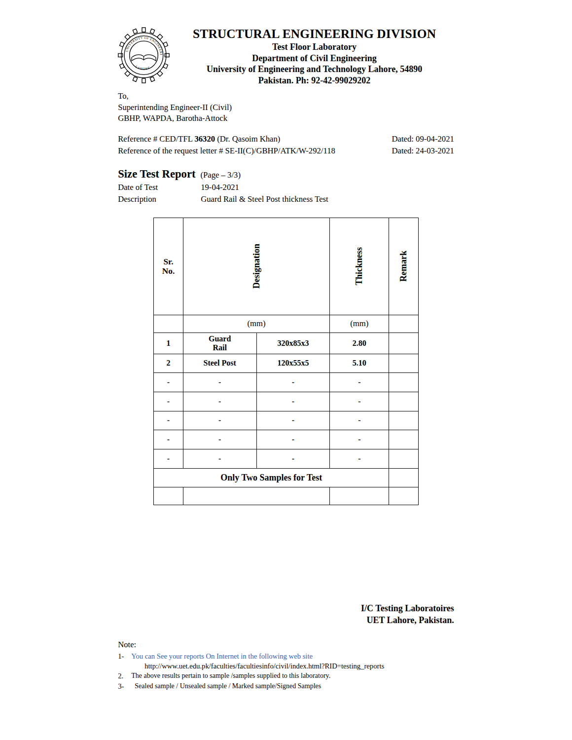UNIVERSITY OF ENGINEERING AND LAHORE
STRUCTURAL ENGINEERING DIVISION
Test Floor Laboratory
Department of Civil Engineering
University of Engineering and Technology Lahore, 54890
Pakistan. Ph: 92-42-99029202
To,
Superintending Engineer-II (Civil)
GBHP, WAPDA, Barotha-Attock
Reference # CED/TFL 36320 (Dr. Qasoim Khan)
Dated: 09-04-2021
Reference of the request letter # SE-II(C)/GBHP/ATK/W-292/118
Dated: 24-03-2021
Size Test Report(Page – 3/3)
Date of Test
19-04-2021
Description
Guard Rail & Steel Post thickness Test
| Sr. No. | Designation | Thickness | Remark |
| | (mm) | (mm) | |
| 1 | Guard Rail | 320x85x3 | 2.80 | |
| 2 | Steel Post | 120x55x5 | 5.10 | |
| - | - | - | - | |
| - | - | - | - | |
| - | - | - | - | |
| - | - | - | - | |
| - | - | - | - | |
| Only Two Samples for Test | |
I/C Testing Laboratoires
UET Lahore, Pakistan.
Note:
1- You can See your reports On Internet in the following web site
http://www.uet.edu.pk/faculties/facultiesinfo/civil/index.html?RID=testing_reports
2. The above results pertain to sample /samples supplied to this laboratory.
3- Sealed sample / Unsealed sample / Marked sample/Signed Samples